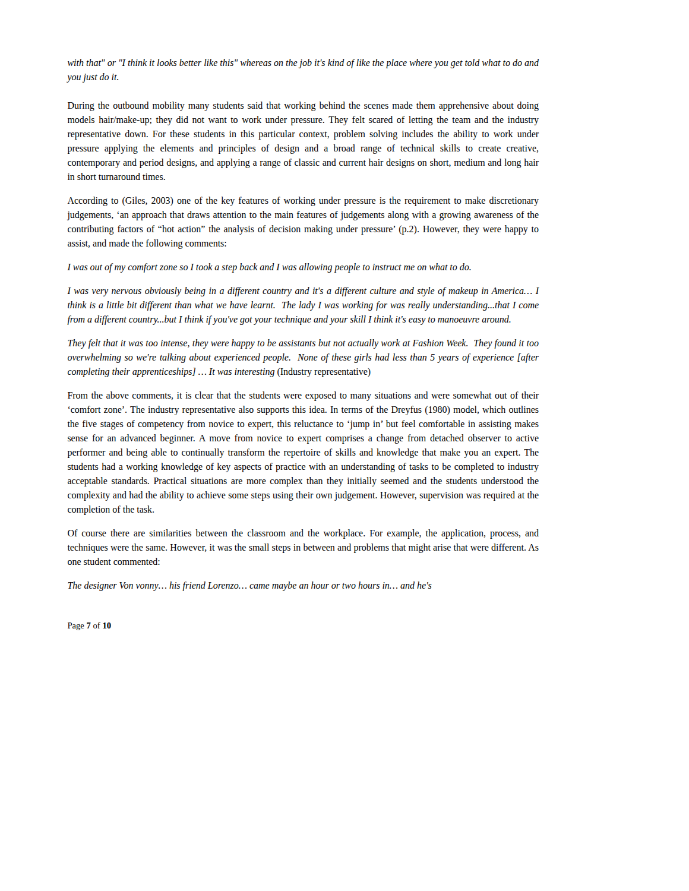with that" or "I think it looks better like this" whereas on the job it's kind of like the place where you get told what to do and you just do it.
During the outbound mobility many students said that working behind the scenes made them apprehensive about doing models hair/make-up; they did not want to work under pressure. They felt scared of letting the team and the industry representative down. For these students in this particular context, problem solving includes the ability to work under pressure applying the elements and principles of design and a broad range of technical skills to create creative, contemporary and period designs, and applying a range of classic and current hair designs on short, medium and long hair in short turnaround times.
According to (Giles, 2003) one of the key features of working under pressure is the requirement to make discretionary judgements, ‘an approach that draws attention to the main features of judgements along with a growing awareness of the contributing factors of “hot action” the analysis of decision making under pressure’ (p.2). However, they were happy to assist, and made the following comments:
I was out of my comfort zone so I took a step back and I was allowing people to instruct me on what to do.
I was very nervous obviously being in a different country and it's a different culture and style of makeup in America… I think is a little bit different than what we have learnt. The lady I was working for was really understanding...that I come from a different country...but I think if you've got your technique and your skill I think it's easy to manoeuvre around.
They felt that it was too intense, they were happy to be assistants but not actually work at Fashion Week. They found it too overwhelming so we're talking about experienced people. None of these girls had less than 5 years of experience [after completing their apprenticeships] … It was interesting (Industry representative)
From the above comments, it is clear that the students were exposed to many situations and were somewhat out of their ‘comfort zone’. The industry representative also supports this idea. In terms of the Dreyfus (1980) model, which outlines the five stages of competency from novice to expert, this reluctance to ‘jump in’ but feel comfortable in assisting makes sense for an advanced beginner. A move from novice to expert comprises a change from detached observer to active performer and being able to continually transform the repertoire of skills and knowledge that make you an expert. The students had a working knowledge of key aspects of practice with an understanding of tasks to be completed to industry acceptable standards. Practical situations are more complex than they initially seemed and the students understood the complexity and had the ability to achieve some steps using their own judgement. However, supervision was required at the completion of the task.
Of course there are similarities between the classroom and the workplace. For example, the application, process, and techniques were the same. However, it was the small steps in between and problems that might arise that were different. As one student commented:
The designer Von vonny… his friend Lorenzo… came maybe an hour or two hours in… and he's
Page 7 of 10